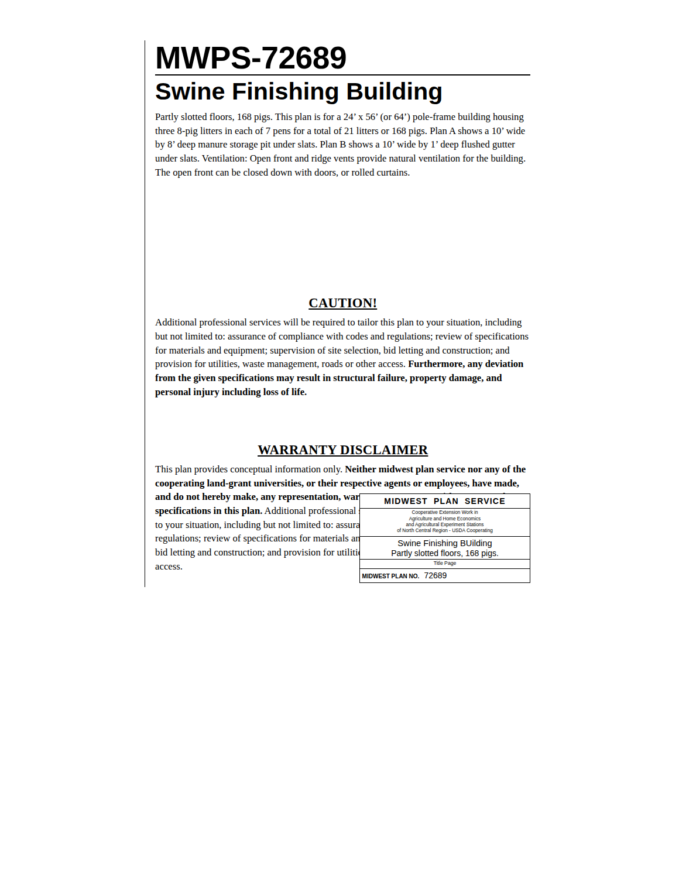MWPS-72689
Swine Finishing Building
Partly slotted floors, 168 pigs. This plan is for a 24’ x 56’ (or 64’) pole-frame building housing three 8-pig litters in each of 7 pens for a total of 21 litters or 168 pigs. Plan A shows a 10’ wide by 8’ deep manure storage pit under slats. Plan B shows a 10’ wide by 1’ deep flushed gutter under slats. Ventilation: Open front and ridge vents provide natural ventilation for the building. The open front can be closed down with doors, or rolled curtains.
CAUTION!
Additional professional services will be required to tailor this plan to your situation, including but not limited to: assurance of compliance with codes and regulations; review of specifications for materials and equipment; supervision of site selection, bid letting and construction; and provision for utilities, waste management, roads or other access. Furthermore, any deviation from the given specifications may result in structural failure, property damage, and personal injury including loss of life.
WARRANTY DISCLAIMER
This plan provides conceptual information only. Neither midwest plan service nor any of the cooperating land-grant universities, or their respective agents or employees, have made, and do not hereby make, any representation, warranty or covenant with respect to the specifications in this plan. Additional professional services will be required to tailor this plan to your situation, including but not limited to: assurance of compliance with codes and regulations; review of specifications for materials and equipment; supervision of site selection, bid letting and construction; and provision for utilities, waste management, roads or other access.
MIDWEST PLAN SERVICE
Cooperative Extension Work in
Agriculture and Home Economics
and Agricultural Experiment Stations
of North Central Region - USDA Cooperating
Swine Finishing BUilding Partly slotted floors, 168 pigs.
Title Page
MIDWEST PLAN NO. 72689